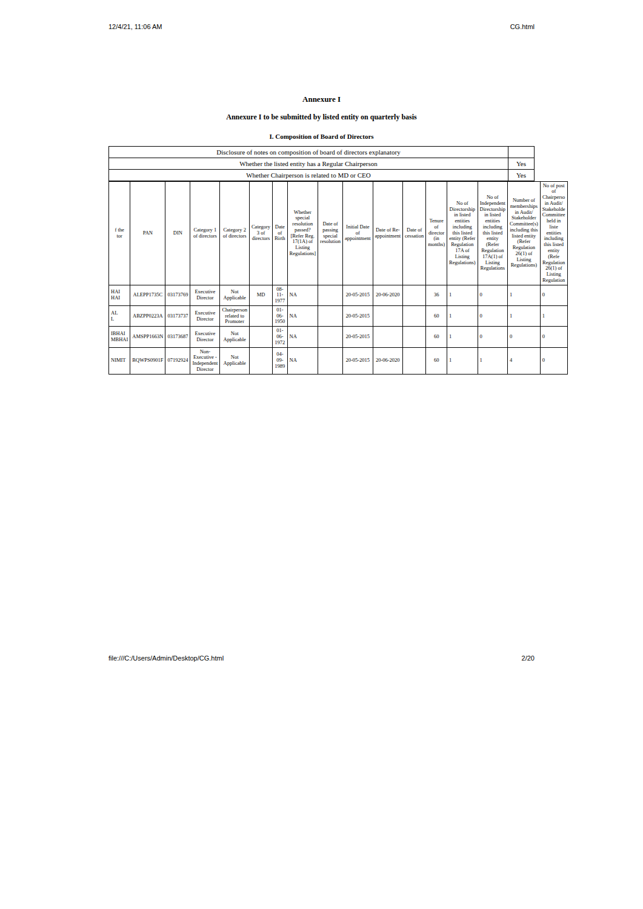12/4/21, 11:06 AM CG.html
Annexure I
Annexure I to be submitted by listed entity on quarterly basis
I. Composition of Board of Directors
| Disclosure of notes on composition of board of directors explanatory | |
| Whether the listed entity has a Regular Chairperson | Yes |
| Whether Chairperson is related to MD or CEO | Yes |
| f the tor | PAN | DIN | Category 1 of directors | Category 2 of directors | Category 3 of directors | Date of Birth | Whether special resolution passed? [Refer Reg. 17(1A) of Listing Regulations] | Date of passing special resolution | Initial Date of appointment | Date of Re- appointment | Date of cessation | Tenure of director (in months) | No of Directorship in listed entities including this listed entity (Refer Regulation 17A of Listing Regulations) | No of Independent Directorship in listed entities including this listed entity (Refer Regulation 17A(1) of Listing Regulations | Number of memberships in Audit/ Stakeholder Committee(s) including this listed entity (Refer Regulation 26(1) of Listing Regulations) | No of post of Chairperso in Audit/ Stakeholde Committee held in liste entities including this listed entity (Refe Regulation 26(1) of Listing Regulation |
| --- | --- | --- | --- | --- | --- | --- | --- | --- | --- | --- | --- | --- | --- | --- | --- | --- |
| HAI HAI | ALEPP1735C | 03173769 | Executive Director | Not Applicable | MD | 08- 11- 1977 | NA | | 20-05-2015 | 20-06-2020 | | 36 | 1 | 0 | 1 | 0 |
| AL L | ABZPP0223A | 03173737 | Executive Director | Chairperson related to Promoter | | 01- 06- 1950 | NA | | 20-05-2015 | | | 60 | 1 | 0 | 1 | 1 |
| IBHAI MBHAI | AMSPP1663N | 03173687 | Executive Director | Not Applicable | | 01- 06- 1972 | NA | | 20-05-2015 | | | 60 | 1 | 0 | 0 | 0 |
| NIMIT | BQWPS0901F | 07192924 | Non- Executive - Independent Director | Not Applicable | | 04- 09- 1989 | NA | | 20-05-2015 | 20-06-2020 | | 60 | 1 | 1 | 4 | 0 |
file:///C:/Users/Admin/Desktop/CG.html 2/20